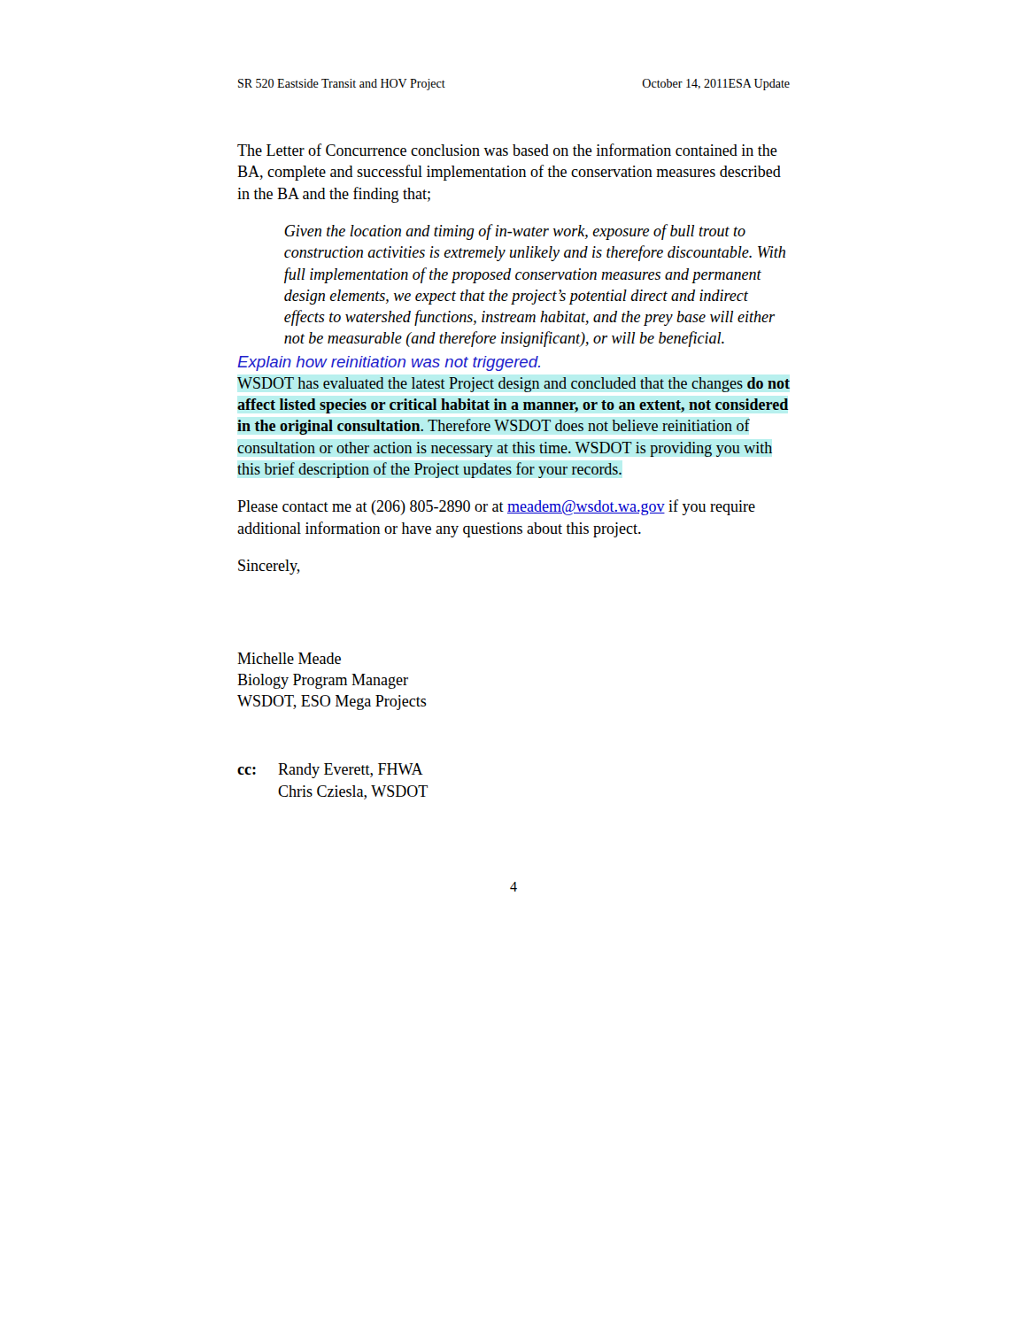SR 520 Eastside Transit and HOV Project
October 14, 2011ESA Update
The Letter of Concurrence conclusion was based on the information contained in the BA, complete and successful implementation of the conservation measures described in the BA and the finding that;
Given the location and timing of in-water work, exposure of bull trout to construction activities is extremely unlikely and is therefore discountable. With full implementation of the proposed conservation measures and permanent design elements, we expect that the project’s potential direct and indirect effects to watershed functions, instream habitat, and the prey base will either not be measurable (and therefore insignificant), or will be beneficial.
Explain how reinitiation was not triggered.
WSDOT has evaluated the latest Project design and concluded that the changes do not affect listed species or critical habitat in a manner, or to an extent, not considered in the original consultation. Therefore WSDOT does not believe reinitiation of consultation or other action is necessary at this time. WSDOT is providing you with this brief description of the Project updates for your records.
Please contact me at (206) 805-2890 or at meadem@wsdot.wa.gov if you require additional information or have any questions about this project.
Sincerely,
Michelle Meade
Biology Program Manager
WSDOT, ESO Mega Projects
| cc: | Randy Everett, FHWA Chris Cziesla, WSDOT |
4